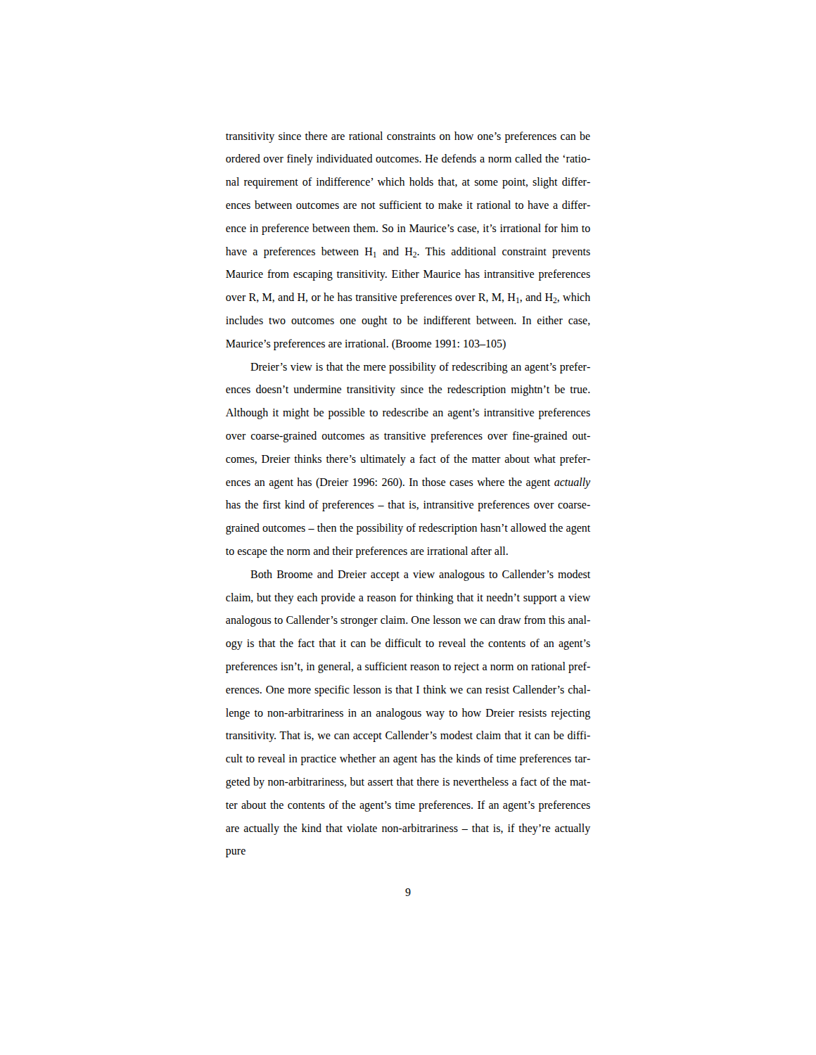transitivity since there are rational constraints on how one’s preferences can be ordered over finely individuated outcomes. He defends a norm called the ‘rational requirement of indifference’ which holds that, at some point, slight differences between outcomes are not sufficient to make it rational to have a difference in preference between them. So in Maurice’s case, it’s irrational for him to have a preferences between H1 and H2. This additional constraint prevents Maurice from escaping transitivity. Either Maurice has intransitive preferences over R, M, and H, or he has transitive preferences over R, M, H1, and H2, which includes two outcomes one ought to be indifferent between. In either case, Maurice’s preferences are irrational. (Broome 1991: 103–105)
Dreier’s view is that the mere possibility of redescribing an agent’s preferences doesn’t undermine transitivity since the redescription mightn’t be true. Although it might be possible to redescribe an agent’s intransitive preferences over coarse-grained outcomes as transitive preferences over fine-grained outcomes, Dreier thinks there’s ultimately a fact of the matter about what preferences an agent has (Dreier 1996: 260). In those cases where the agent actually has the first kind of preferences – that is, intransitive preferences over coarse-grained outcomes – then the possibility of redescription hasn’t allowed the agent to escape the norm and their preferences are irrational after all.
Both Broome and Dreier accept a view analogous to Callender’s modest claim, but they each provide a reason for thinking that it needn’t support a view analogous to Callender’s stronger claim. One lesson we can draw from this analogy is that the fact that it can be difficult to reveal the contents of an agent’s preferences isn’t, in general, a sufficient reason to reject a norm on rational preferences. One more specific lesson is that I think we can resist Callender’s challenge to non-arbitrariness in an analogous way to how Dreier resists rejecting transitivity. That is, we can accept Callender’s modest claim that it can be difficult to reveal in practice whether an agent has the kinds of time preferences targeted by non-arbitrariness, but assert that there is nevertheless a fact of the matter about the contents of the agent’s time preferences. If an agent’s preferences are actually the kind that violate non-arbitrariness – that is, if they’re actually pure
9